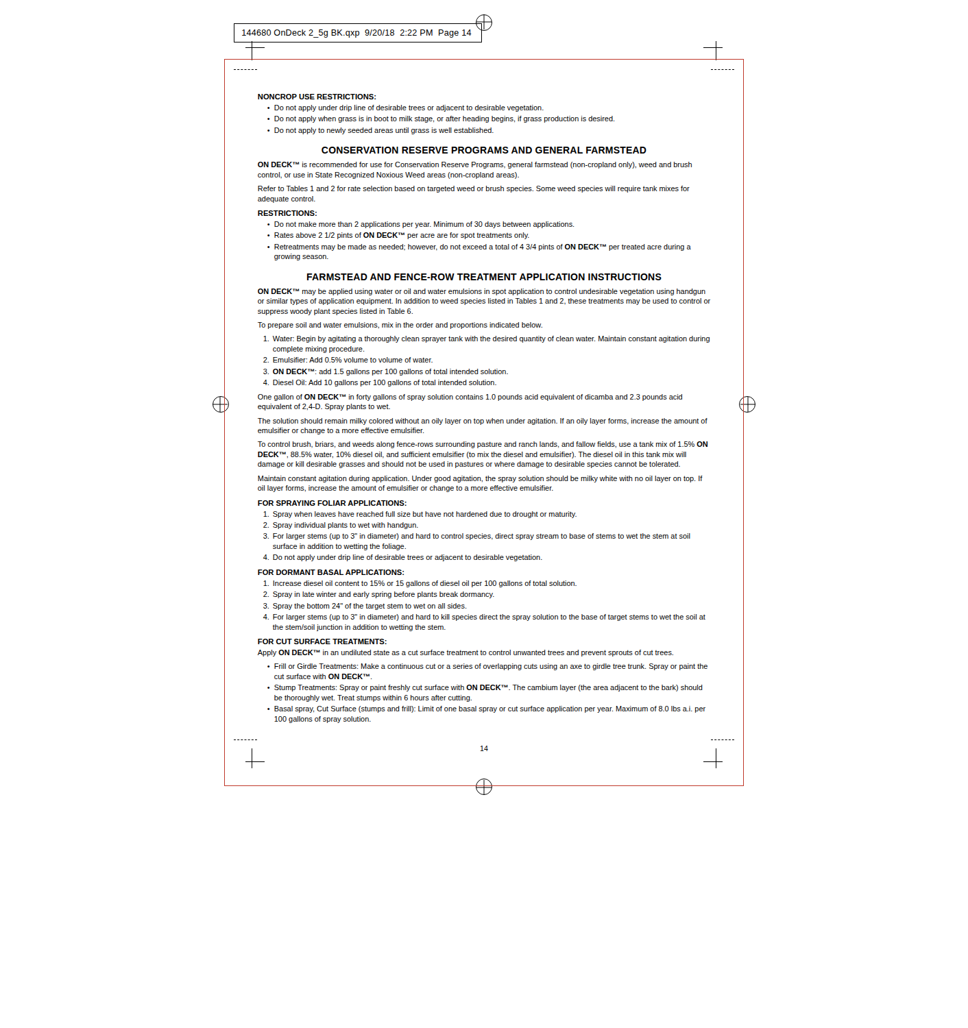144680 OnDeck 2_5g BK.qxp 9/20/18 2:22 PM Page 14
NONCROP USE RESTRICTIONS:
Do not apply under drip line of desirable trees or adjacent to desirable vegetation.
Do not apply when grass is in boot to milk stage, or after heading begins, if grass production is desired.
Do not apply to newly seeded areas until grass is well established.
CONSERVATION RESERVE PROGRAMS AND GENERAL FARMSTEAD
ON DECK™ is recommended for use for Conservation Reserve Programs, general farmstead (non-cropland only), weed and brush control, or use in State Recognized Noxious Weed areas (non-cropland areas).
Refer to Tables 1 and 2 for rate selection based on targeted weed or brush species. Some weed species will require tank mixes for adequate control.
RESTRICTIONS:
Do not make more than 2 applications per year. Minimum of 30 days between applications.
Rates above 2 1/2 pints of ON DECK™ per acre are for spot treatments only.
Retreatments may be made as needed; however, do not exceed a total of 4 3/4 pints of ON DECK™ per treated acre during a growing season.
FARMSTEAD AND FENCE-ROW TREATMENT APPLICATION INSTRUCTIONS
ON DECK™ may be applied using water or oil and water emulsions in spot application to control undesirable vegetation using handgun or similar types of application equipment. In addition to weed species listed in Tables 1 and 2, these treatments may be used to control or suppress woody plant species listed in Table 6.
To prepare soil and water emulsions, mix in the order and proportions indicated below.
Water: Begin by agitating a thoroughly clean sprayer tank with the desired quantity of clean water. Maintain constant agitation during complete mixing procedure.
Emulsifier: Add 0.5% volume to volume of water.
ON DECK™: add 1.5 gallons per 100 gallons of total intended solution.
Diesel Oil: Add 10 gallons per 100 gallons of total intended solution.
One gallon of ON DECK™ in forty gallons of spray solution contains 1.0 pounds acid equivalent of dicamba and 2.3 pounds acid equivalent of 2,4-D. Spray plants to wet.
The solution should remain milky colored without an oily layer on top when under agitation. If an oily layer forms, increase the amount of emulsifier or change to a more effective emulsifier.
To control brush, briars, and weeds along fence-rows surrounding pasture and ranch lands, and fallow fields, use a tank mix of 1.5% ON DECK™, 88.5% water, 10% diesel oil, and sufficient emulsifier (to mix the diesel and emulsifier). The diesel oil in this tank mix will damage or kill desirable grasses and should not be used in pastures or where damage to desirable species cannot be tolerated.
Maintain constant agitation during application. Under good agitation, the spray solution should be milky white with no oil layer on top. If oil layer forms, increase the amount of emulsifier or change to a more effective emulsifier.
FOR SPRAYING FOLIAR APPLICATIONS:
Spray when leaves have reached full size but have not hardened due to drought or maturity.
Spray individual plants to wet with handgun.
For larger stems (up to 3" in diameter) and hard to control species, direct spray stream to base of stems to wet the stem at soil surface in addition to wetting the foliage.
Do not apply under drip line of desirable trees or adjacent to desirable vegetation.
FOR DORMANT BASAL APPLICATIONS:
Increase diesel oil content to 15% or 15 gallons of diesel oil per 100 gallons of total solution.
Spray in late winter and early spring before plants break dormancy.
Spray the bottom 24" of the target stem to wet on all sides.
For larger stems (up to 3" in diameter) and hard to kill species direct the spray solution to the base of target stems to wet the soil at the stem/soil junction in addition to wetting the stem.
FOR CUT SURFACE TREATMENTS:
Apply ON DECK™ in an undiluted state as a cut surface treatment to control unwanted trees and prevent sprouts of cut trees.
Frill or Girdle Treatments: Make a continuous cut or a series of overlapping cuts using an axe to girdle tree trunk. Spray or paint the cut surface with ON DECK™.
Stump Treatments: Spray or paint freshly cut surface with ON DECK™. The cambium layer (the area adjacent to the bark) should be thoroughly wet. Treat stumps within 6 hours after cutting.
Basal spray, Cut Surface (stumps and frill): Limit of one basal spray or cut surface application per year. Maximum of 8.0 lbs a.i. per 100 gallons of spray solution.
14